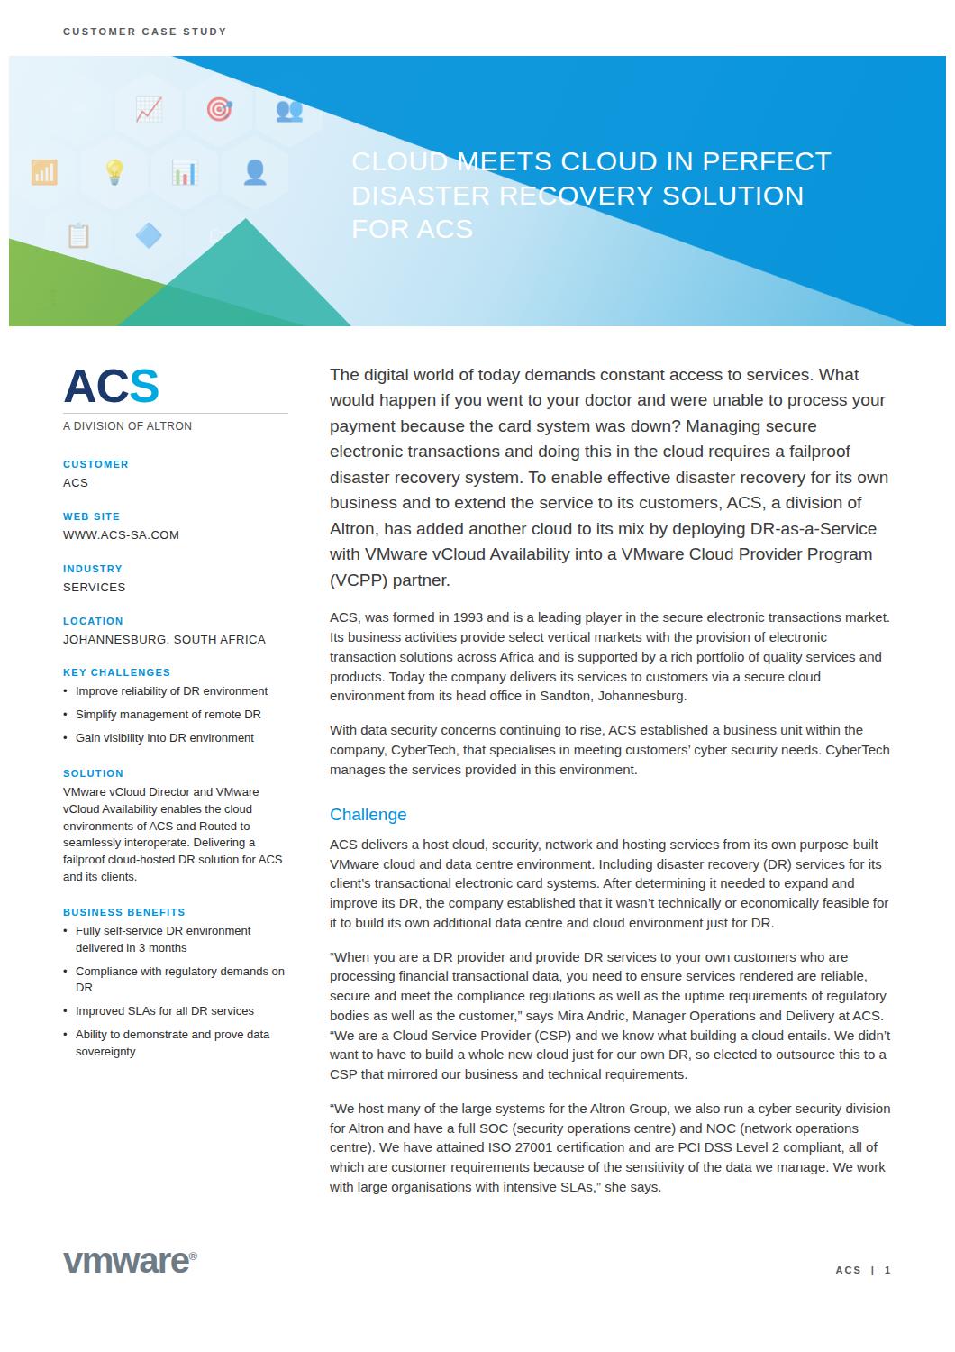Customer Case Study
⚛
📈
🎯
👥
📶
💡
📊
👤
📋
🔷
🗂
📑
Cloud meets cloud in perfect disaster recovery solution for ACS
ACS
A DIVISION OF ALTRON
Customer
ACS
Web Site
www.acs-sa.com
Industry
Services
Location
Johannesburg, South Africa
Key Challenges
Improve reliability of DR environment
Simplify management of remote DR
Gain visibility into DR environment
Solution
VMware vCloud Director and VMware vCloud Availability enables the cloud environments of ACS and Routed to seamlessly interoperate. Delivering a failproof cloud-hosted DR solution for ACS and its clients.
Business Benefits
Fully self-service DR environment delivered in 3 months
Compliance with regulatory demands on DR
Improved SLAs for all DR services
Ability to demonstrate and prove data sovereignty
The digital world of today demands constant access to services. What would happen if you went to your doctor and were unable to process your payment because the card system was down? Managing secure electronic transactions and doing this in the cloud requires a failproof disaster recovery system. To enable effective disaster recovery for its own business and to extend the service to its customers, ACS, a division of Altron, has added another cloud to its mix by deploying DR-as-a-Service with VMware vCloud Availability into a VMware Cloud Provider Program (VCPP) partner.
ACS, was formed in 1993 and is a leading player in the secure electronic transactions market. Its business activities provide select vertical markets with the provision of electronic transaction solutions across Africa and is supported by a rich portfolio of quality services and products. Today the company delivers its services to customers via a secure cloud environment from its head office in Sandton, Johannesburg.
With data security concerns continuing to rise, ACS established a business unit within the company, CyberTech, that specialises in meeting customers’ cyber security needs. CyberTech manages the services provided in this environment.
Challenge
ACS delivers a host cloud, security, network and hosting services from its own purpose-built VMware cloud and data centre environment. Including disaster recovery (DR) services for its client’s transactional electronic card systems. After determining it needed to expand and improve its DR, the company established that it wasn’t technically or economically feasible for it to build its own additional data centre and cloud environment just for DR.
“When you are a DR provider and provide DR services to your own customers who are processing financial transactional data, you need to ensure services rendered are reliable, secure and meet the compliance regulations as well as the uptime requirements of regulatory bodies as well as the customer,” says Mira Andric, Manager Operations and Delivery at ACS. “We are a Cloud Service Provider (CSP) and we know what building a cloud entails. We didn’t want to have to build a whole new cloud just for our own DR, so elected to outsource this to a CSP that mirrored our business and technical requirements.
“We host many of the large systems for the Altron Group, we also run a cyber security division for Altron and have a full SOC (security operations centre) and NOC (network operations centre). We have attained ISO 27001 certification and are PCI DSS Level 2 compliant, all of which are customer requirements because of the sensitivity of the data we manage. We work with large organisations with intensive SLAs,” she says.
vmware®
ACS | 1